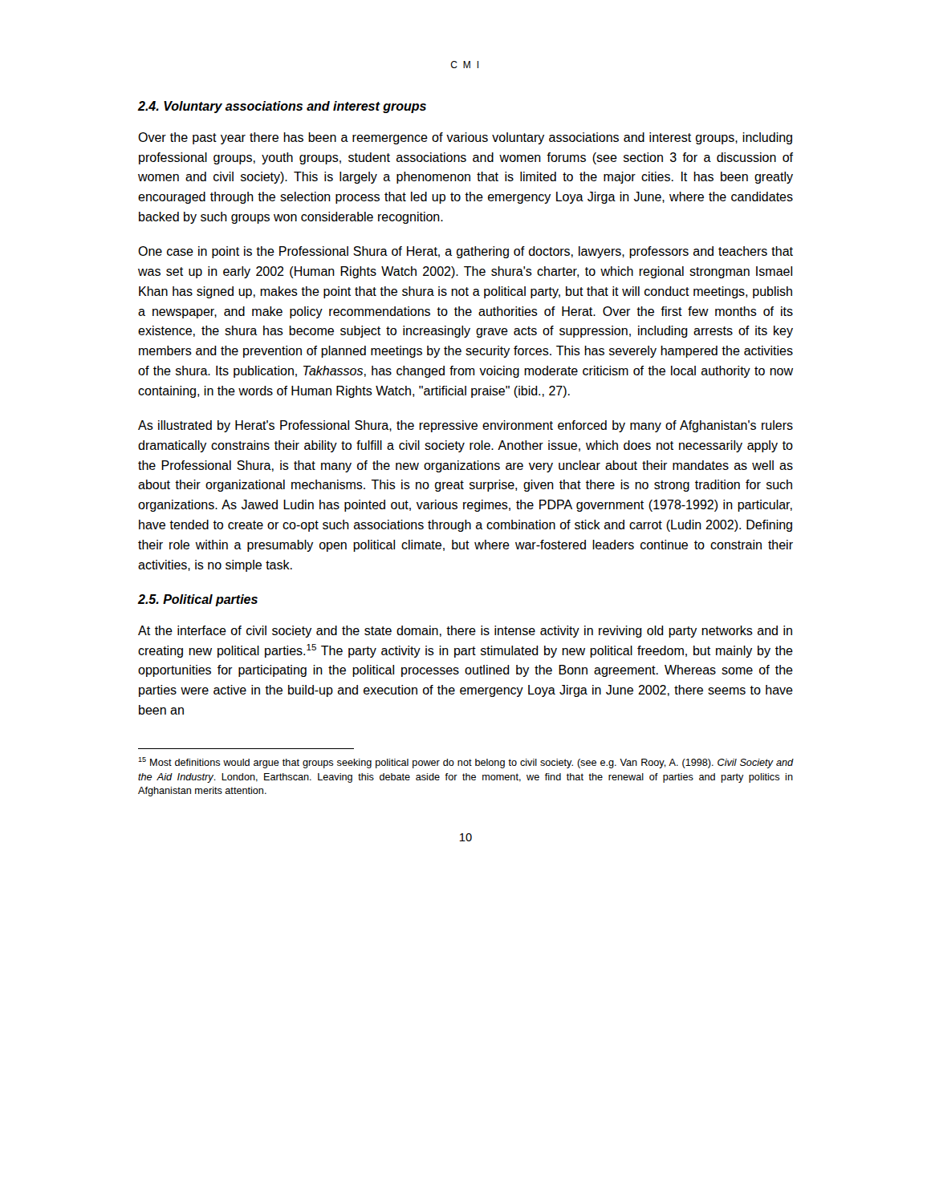C M I
2.4. Voluntary associations and interest groups
Over the past year there has been a reemergence of various voluntary associations and interest groups, including professional groups, youth groups, student associations and women forums (see section 3 for a discussion of women and civil society). This is largely a phenomenon that is limited to the major cities. It has been greatly encouraged through the selection process that led up to the emergency Loya Jirga in June, where the candidates backed by such groups won considerable recognition.
One case in point is the Professional Shura of Herat, a gathering of doctors, lawyers, professors and teachers that was set up in early 2002 (Human Rights Watch 2002). The shura's charter, to which regional strongman Ismael Khan has signed up, makes the point that the shura is not a political party, but that it will conduct meetings, publish a newspaper, and make policy recommendations to the authorities of Herat. Over the first few months of its existence, the shura has become subject to increasingly grave acts of suppression, including arrests of its key members and the prevention of planned meetings by the security forces. This has severely hampered the activities of the shura. Its publication, Takhassos, has changed from voicing moderate criticism of the local authority to now containing, in the words of Human Rights Watch, "artificial praise" (ibid., 27).
As illustrated by Herat's Professional Shura, the repressive environment enforced by many of Afghanistan's rulers dramatically constrains their ability to fulfill a civil society role. Another issue, which does not necessarily apply to the Professional Shura, is that many of the new organizations are very unclear about their mandates as well as about their organizational mechanisms. This is no great surprise, given that there is no strong tradition for such organizations. As Jawed Ludin has pointed out, various regimes, the PDPA government (1978-1992) in particular, have tended to create or co-opt such associations through a combination of stick and carrot (Ludin 2002). Defining their role within a presumably open political climate, but where war-fostered leaders continue to constrain their activities, is no simple task.
2.5. Political parties
At the interface of civil society and the state domain, there is intense activity in reviving old party networks and in creating new political parties.15 The party activity is in part stimulated by new political freedom, but mainly by the opportunities for participating in the political processes outlined by the Bonn agreement. Whereas some of the parties were active in the build-up and execution of the emergency Loya Jirga in June 2002, there seems to have been an
15 Most definitions would argue that groups seeking political power do not belong to civil society. (see e.g. Van Rooy, A. (1998). Civil Society and the Aid Industry. London, Earthscan. Leaving this debate aside for the moment, we find that the renewal of parties and party politics in Afghanistan merits attention.
10